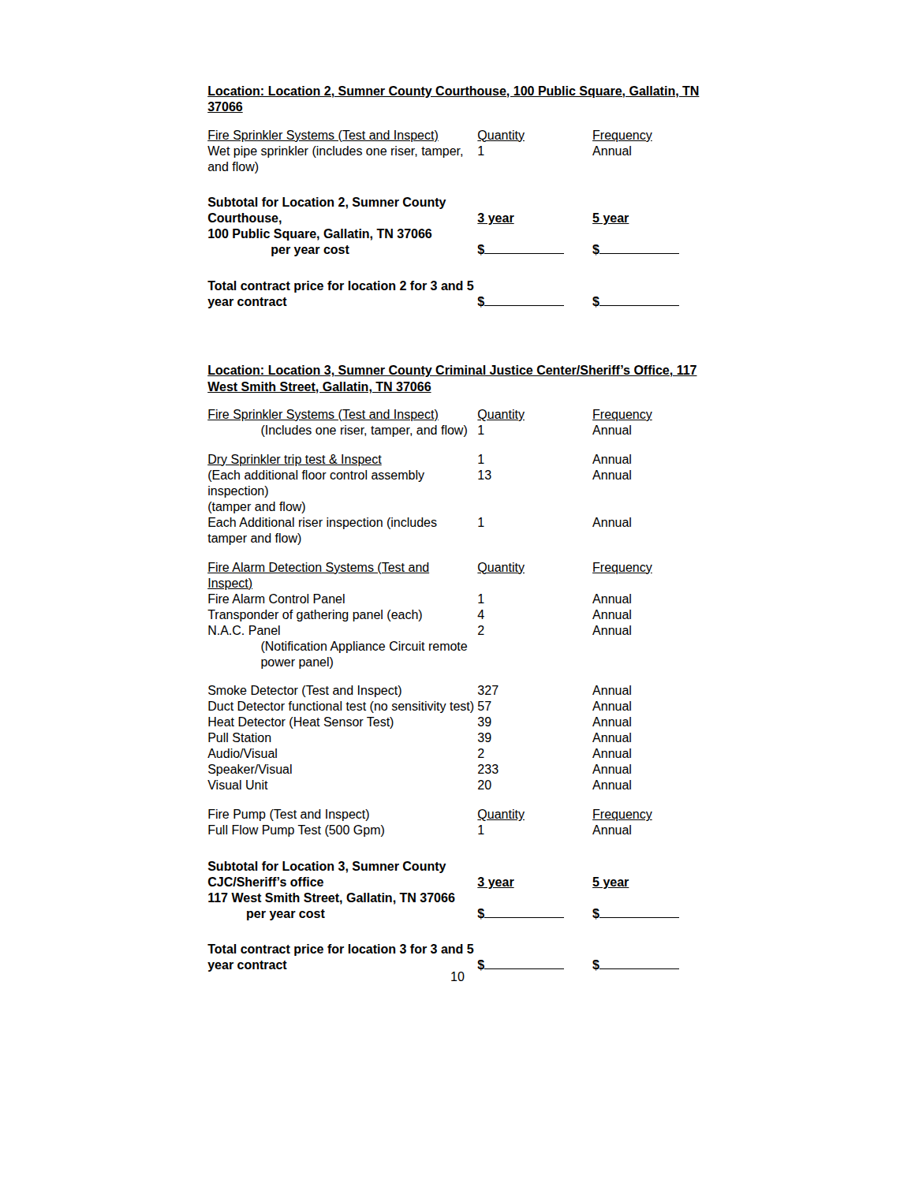Location: Location 2, Sumner County Courthouse, 100 Public Square, Gallatin, TN 37066
| Fire Sprinkler Systems (Test and Inspect) | Quantity | Frequency |
| Wet pipe sprinkler (includes one riser, tamper, and flow) | 1 | Annual |
| Subtotal for Location 2, Sumner County Courthouse, | 3 year | 5 year |
| 100 Public Square, Gallatin, TN 37066 per year cost | $ | $ |
| Total contract price for location 2 for 3 and 5 year contract | $ | $ |
Location: Location 3, Sumner County Criminal Justice Center/Sheriff’s Office, 117 West Smith Street, Gallatin, TN 37066
| Fire Sprinkler Systems (Test and Inspect) | Quantity | Frequency |
| (Includes one riser, tamper, and flow) | 1 | Annual |
| Dry Sprinkler trip test & Inspect | 1 | Annual |
| (Each additional floor control assembly inspection) | 13 | Annual |
| (tamper and flow) | | |
| Each Additional riser inspection (includes tamper and flow) | 1 | Annual |
| Fire Alarm Detection Systems (Test and Inspect) | Quantity | Frequency |
| Fire Alarm Control Panel | 1 | Annual |
| Transponder of gathering panel (each) | 4 | Annual |
| N.A.C. Panel | 2 | Annual |
| (Notification Appliance Circuit remote power panel) | | |
| Smoke Detector (Test and Inspect) | 327 | Annual |
| Duct Detector functional test (no sensitivity test) | 57 | Annual |
| Heat Detector (Heat Sensor Test) | 39 | Annual |
| Pull Station | 39 | Annual |
| Audio/Visual | 2 | Annual |
| Speaker/Visual | 233 | Annual |
| Visual Unit | 20 | Annual |
| Fire Pump (Test and Inspect) | Quantity | Frequency |
| Full Flow Pump Test (500 Gpm) | 1 | Annual |
| Subtotal for Location 3, Sumner County CJC/Sheriff’s office | 3 year | 5 year |
| 117 West Smith Street, Gallatin, TN 37066 per year cost | $ | $ |
| Total contract price for location 3 for 3 and 5 year contract | $ | $ |
10